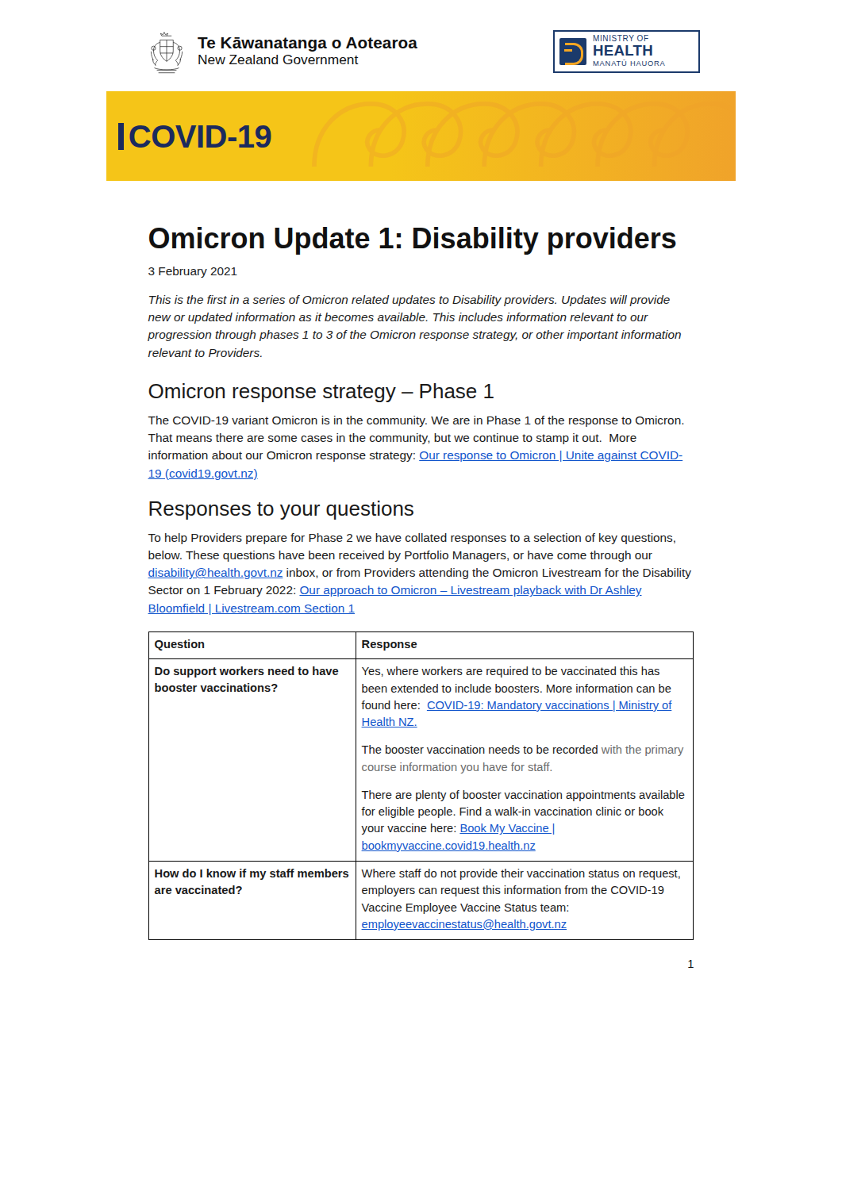Te Kāwanatanga o Aotearoa
New Zealand Government
MINISTRY OF
HEALTH
MANATŪ HAUORA
COVID-19
Omicron Update 1: Disability providers
3 February 2021
This is the first in a series of Omicron related updates to Disability providers. Updates will provide new or updated information as it becomes available. This includes information relevant to our progression through phases 1 to 3 of the Omicron response strategy, or other important information relevant to Providers.
Omicron response strategy – Phase 1
The COVID-19 variant Omicron is in the community. We are in Phase 1 of the response to Omicron. That means there are some cases in the community, but we continue to stamp it out. More information about our Omicron response strategy: Our response to Omicron | Unite against COVID-19 (covid19.govt.nz)
Responses to your questions
To help Providers prepare for Phase 2 we have collated responses to a selection of key questions, below. These questions have been received by Portfolio Managers, or have come through our disability@health.govt.nz inbox, or from Providers attending the Omicron Livestream for the Disability Sector on 1 February 2022: Our approach to Omicron – Livestream playback with Dr Ashley Bloomfield | Livestream.com Section 1
| Question | Response |
| --- | --- |
| Do support workers need to have booster vaccinations? | Yes, where workers are required to be vaccinated this has been extended to include boosters. More information can be found here: COVID-19: Mandatory vaccinations / Ministry of Health NZ. The booster vaccination needs to be recorded with the primary course information you have for staff. There are plenty of booster vaccination appointments available for eligible people. Find a walk-in vaccination clinic or book your vaccine here: Book My Vaccine / bookmyvaccine.covid19.health.nz |
| How do I know if my staff members are vaccinated? | Where staff do not provide their vaccination status on request, employers can request this information from the COVID-19 Vaccine Employee Vaccine Status team: employeevaccinestatus@health.govt.nz |
1